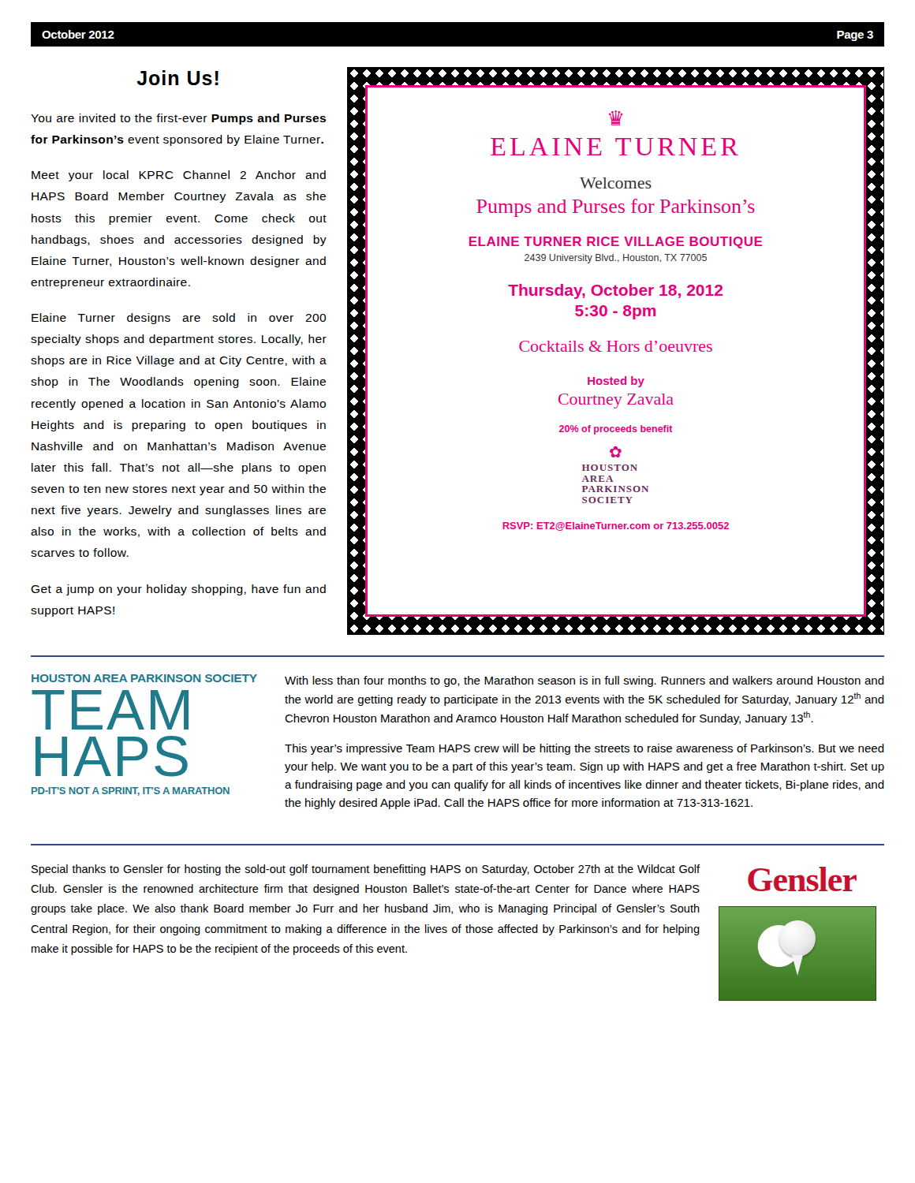October 2012 Page 3
Join Us!
You are invited to the first-ever Pumps and Purses for Parkinson’s event sponsored by Elaine Turner.
Meet your local KPRC Channel 2 Anchor and HAPS Board Member Courtney Zavala as she hosts this premier event. Come check out handbags, shoes and accessories designed by Elaine Turner, Houston’s well-known designer and entrepreneur extraordinaire.
Elaine Turner designs are sold in over 200 specialty shops and department stores. Locally, her shops are in Rice Village and at City Centre, with a shop in The Woodlands opening soon. Elaine recently opened a location in San Antonio's Alamo Heights and is preparing to open boutiques in Nashville and on Manhattan’s Madison Avenue later this fall. That’s not all—she plans to open seven to ten new stores next year and 50 within the next five years. Jewelry and sunglasses lines are also in the works, with a collection of belts and scarves to follow.
Get a jump on your holiday shopping, have fun and support HAPS!
♛
ELAINE TURNER
Welcomes
Pumps and Purses for Parkinson’s
ELAINE TURNER RICE VILLAGE BOUTIQUE
2439 University Blvd., Houston, TX 77005
Thursday, October 18, 2012
5:30 - 8pm
Cocktails & Hors d’oeuvres
Hosted by
Courtney Zavala
20% of proceeds benefit
✿ HOUSTON AREA PARKINSON SOCIETY
RSVP: ET2@ElaineTurner.com or 713.255.0052
HOUSTON AREA PARKINSON SOCIETY
TEAM
HAPS
PD-IT'S NOT A SPRINT, IT'S A MARATHON
With less than four months to go, the Marathon season is in full swing. Runners and walkers around Houston and the world are getting ready to participate in the 2013 events with the 5K scheduled for Saturday, January 12th and Chevron Houston Marathon and Aramco Houston Half Marathon scheduled for Sunday, January 13th.
This year’s impressive Team HAPS crew will be hitting the streets to raise awareness of Parkinson’s. But we need your help. We want you to be a part of this year’s team. Sign up with HAPS and get a free Marathon t-shirt. Set up a fundraising page and you can qualify for all kinds of incentives like dinner and theater tickets, Bi-plane rides, and the highly desired Apple iPad. Call the HAPS office for more information at 713-313-1621.
Special thanks to Gensler for hosting the sold-out golf tournament benefitting HAPS on Saturday, October 27th at the Wildcat Golf Club. Gensler is the renowned architecture firm that designed Houston Ballet’s state-of-the-art Center for Dance where HAPS groups take place. We also thank Board member Jo Furr and her husband Jim, who is Managing Principal of Gensler’s South Central Region, for their ongoing commitment to making a difference in the lives of those affected by Parkinson’s and for helping make it possible for HAPS to be the recipient of the proceeds of this event.
Gensler